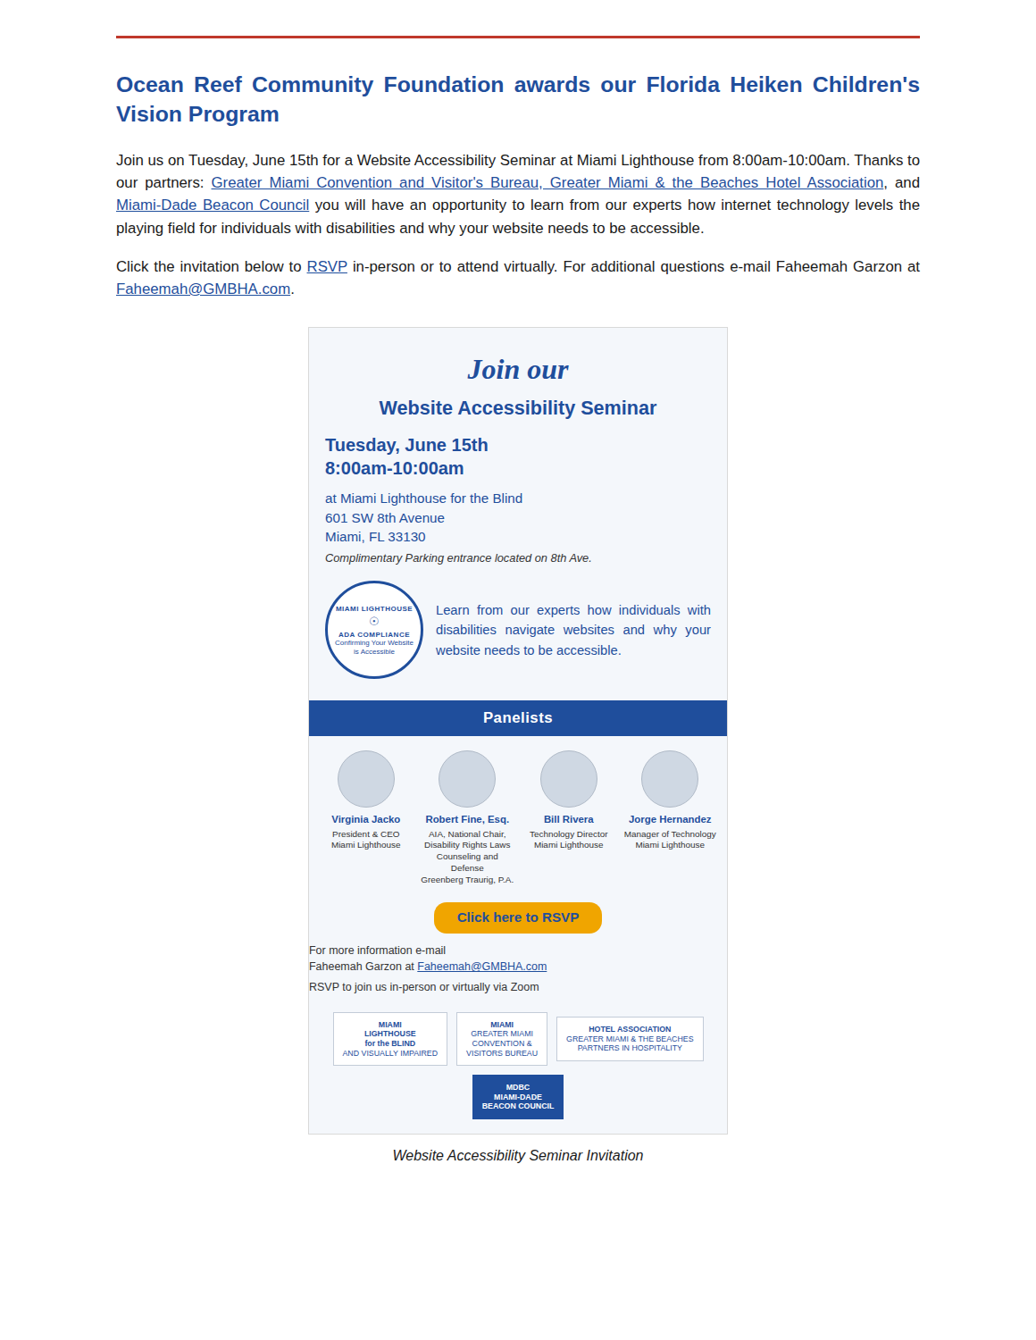Ocean Reef Community Foundation awards our Florida Heiken Children's Vision Program
Join us on Tuesday, June 15th for a Website Accessibility Seminar at Miami Lighthouse from 8:00am-10:00am. Thanks to our partners: Greater Miami Convention and Visitor's Bureau, Greater Miami & the Beaches Hotel Association, and Miami-Dade Beacon Council you will have an opportunity to learn from our experts how internet technology levels the playing field for individuals with disabilities and why your website needs to be accessible.
Click the invitation below to RSVP in-person or to attend virtually. For additional questions e-mail Faheemah Garzon at Faheemah@GMBHA.com.
Join our
Website Accessibility Seminar
Tuesday, June 15th
8:00am-10:00am
at Miami Lighthouse for the Blind
601 SW 8th Avenue
Miami, FL 33130
Complimentary Parking entrance located on 8th Ave.
MIAMI LIGHTHOUSE ☉ ADA COMPLIANCE Confirming Your Website is Accessible
Learn from our experts how individuals with disabilities navigate websites and why your website needs to be accessible.
Panelists
Virginia Jacko President & CEO
Miami Lighthouse
Robert Fine, Esq. AIA, National Chair,
Disability Rights Laws
Counseling and Defense
Greenberg Traurig, P.A.
Bill Rivera Technology Director
Miami Lighthouse
Jorge Hernandez Manager of Technology
Miami Lighthouse
Click here to RSVP
For more information e-mail
Faheemah Garzon at Faheemah@GMBHA.com
RSVP to join us in-person or virtually via Zoom
MIAMI
LIGHTHOUSE
for the BLIND
AND VISUALLY IMPAIRED
MIAMI
GREATER MIAMI
CONVENTION &
VISITORS BUREAU
HOTEL ASSOCIATION
GREATER MIAMI & THE BEACHES
PARTNERS IN HOSPITALITY
MDBC
MIAMI-DADE
BEACON COUNCIL
Website Accessibility Seminar Invitation